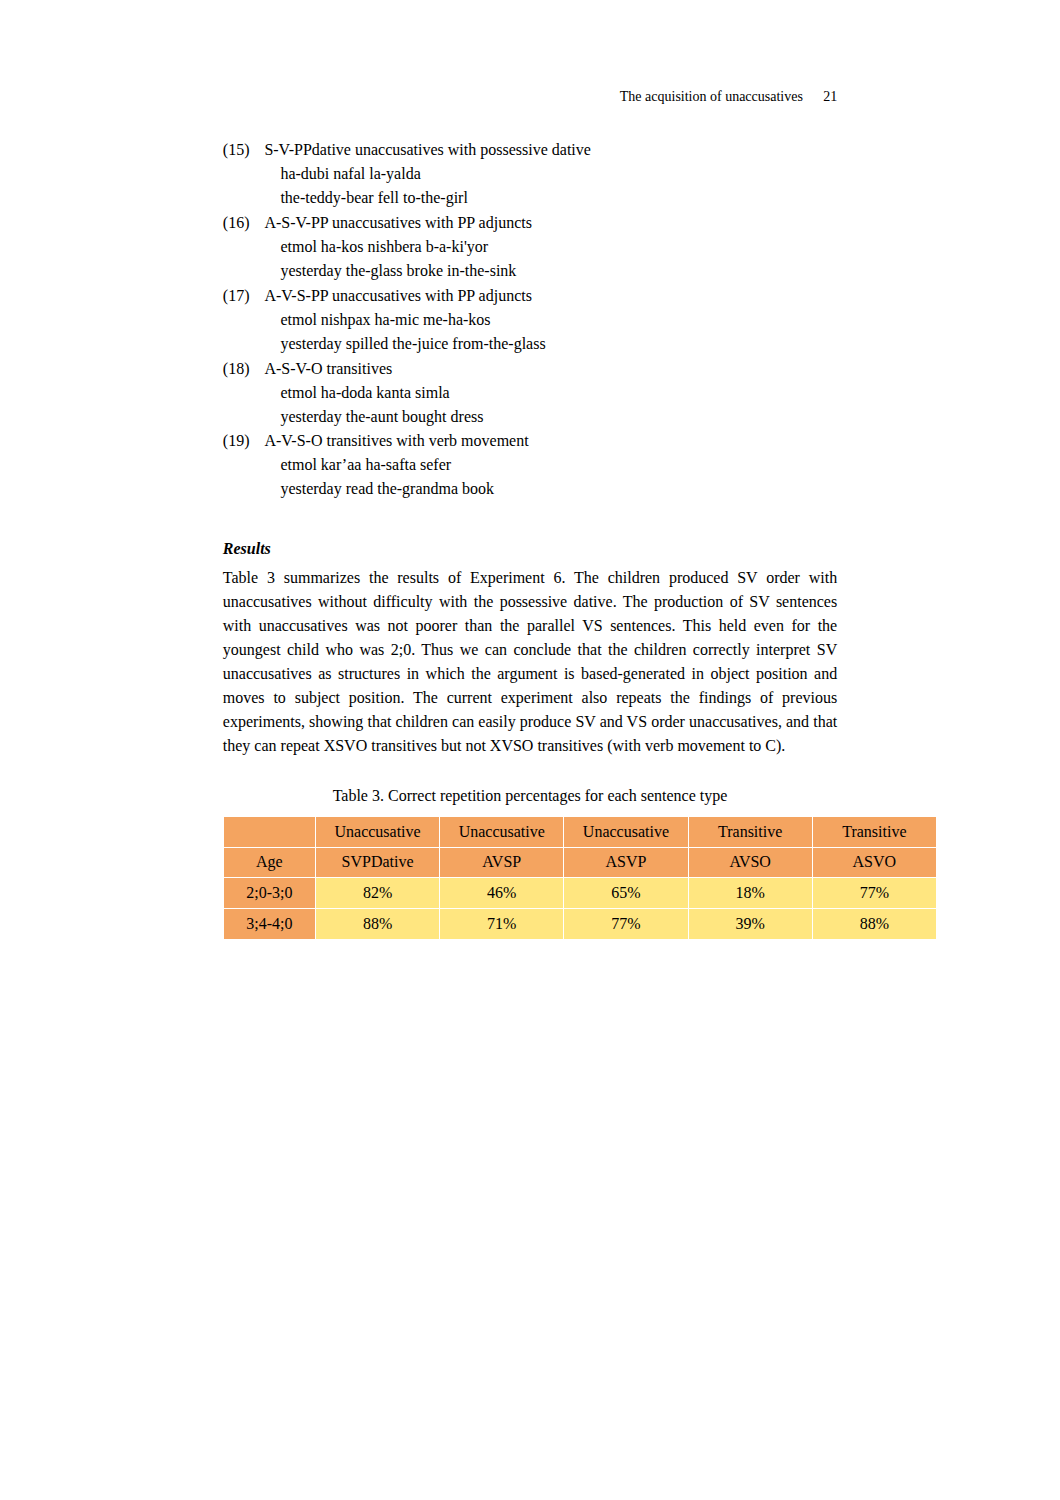The acquisition of unaccusatives 21
(15) S-V-PPdative unaccusatives with possessive dative ha-dubi nafal la-yalda the-teddy-bear fell to-the-girl
(16) A-S-V-PP unaccusatives with PP adjuncts etmol ha-kos nishbera b-a-ki'yor yesterday the-glass broke in-the-sink
(17) A-V-S-PP unaccusatives with PP adjuncts etmol nishpax ha-mic me-ha-kos yesterday spilled the-juice from-the-glass
(18) A-S-V-O transitives etmol ha-doda kanta simla yesterday the-aunt bought dress
(19) A-V-S-O transitives with verb movement etmol kar’aa ha-safta sefer yesterday read the-grandma book
Results
Table 3 summarizes the results of Experiment 6. The children produced SV order with unaccusatives without difficulty with the possessive dative. The production of SV sentences with unaccusatives was not poorer than the parallel VS sentences. This held even for the youngest child who was 2;0. Thus we can conclude that the children correctly interpret SV unaccusatives as structures in which the argument is based-generated in object position and moves to subject position. The current experiment also repeats the findings of previous experiments, showing that children can easily produce SV and VS order unaccusatives, and that they can repeat XSVO transitives but not XVSO transitives (with verb movement to C).
Table 3. Correct repetition percentages for each sentence type
| | Unaccusative | Unaccusative | Unaccusative | Transitive | Transitive |
| --- | --- | --- | --- | --- | --- |
| Age | SVPDative | AVSP | ASVP | AVSO | ASVO |
| 2;0-3;0 | 82% | 46% | 65% | 18% | 77% |
| 3;4-4;0 | 88% | 71% | 77% | 39% | 88% |